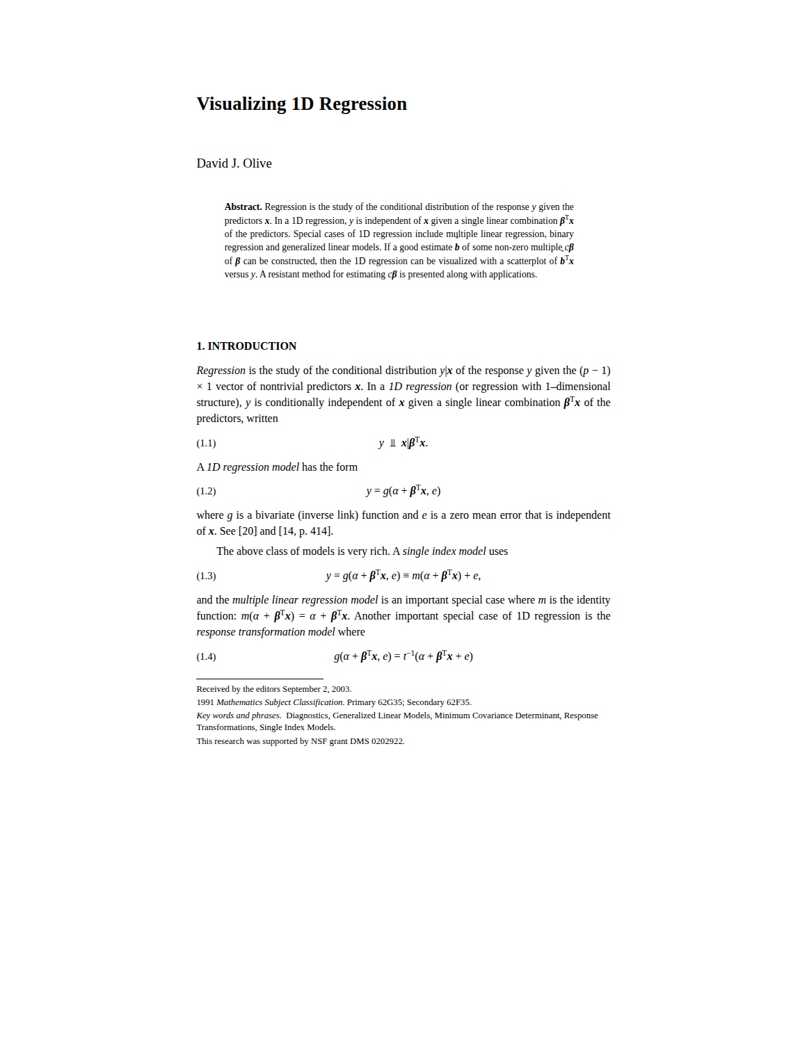Visualizing 1D Regression
David J. Olive
Abstract. Regression is the study of the conditional distribution of the response y given the predictors x. In a 1D regression, y is independent of x given a single linear combination βTx of the predictors. Special cases of 1D regression include multiple linear regression, binary regression and generalized linear models. If a good estimate ˆb of some non-zero multiple cβ of β can be constructed, then the 1D regression can be visualized with a scatterplot of ˆbTx versus y. A resistant method for estimating cβ is presented along with applications.
1. INTRODUCTION
Regression is the study of the conditional distribution y|x of the response y given the (p − 1) × 1 vector of nontrivial predictors x. In a 1D regression (or regression with 1–dimensional structure), y is conditionally independent of x given a single linear combination βTx of the predictors, written
(1.1)
y ⫫ x|βTx.
A 1D regression model has the form
(1.2)
y = g(α + βTx, e)
where g is a bivariate (inverse link) function and e is a zero mean error that is independent of x. See [20] and [14, p. 414].
The above class of models is very rich. A single index model uses
(1.3)
y = g(α + βTx, e) ≡ m(α + βTx) + e,
and the multiple linear regression model is an important special case where m is the identity function: m(α + βTx) = α + βTx. Another important special case of 1D regression is the response transformation model where
(1.4)
g(α + βTx, e) = t−1(α + βTx + e)
Received by the editors September 2, 2003.
1991 Mathematics Subject Classification. Primary 62G35; Secondary 62F35.
Key words and phrases. Diagnostics, Generalized Linear Models, Minimum Covariance Determinant, Response Transformations, Single Index Models.
This research was supported by NSF grant DMS 0202922.